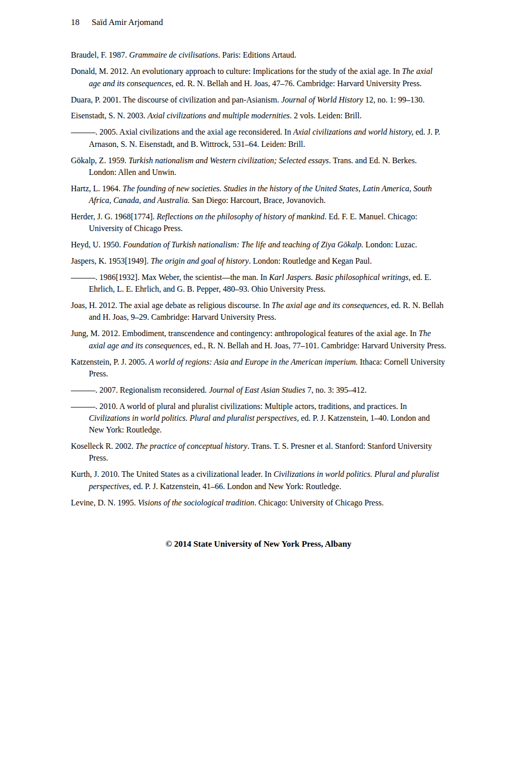18 Saïd Amir Arjomand
Braudel, F. 1987. Grammaire de civilisations. Paris: Editions Artaud.
Donald, M. 2012. An evolutionary approach to culture: Implications for the study of the axial age. In The axial age and its consequences, ed. R. N. Bellah and H. Joas, 47–76. Cambridge: Harvard University Press.
Duara, P. 2001. The discourse of civilization and pan-Asianism. Journal of World History 12, no. 1: 99–130.
Eisenstadt, S. N. 2003. Axial civilizations and multiple modernities. 2 vols. Leiden: Brill.
———. 2005. Axial civilizations and the axial age reconsidered. In Axial civilizations and world history, ed. J. P. Arnason, S. N. Eisenstadt, and B. Wittrock, 531–64. Leiden: Brill.
Gökalp, Z. 1959. Turkish nationalism and Western civilization; Selected essays. Trans. and Ed. N. Berkes. London: Allen and Unwin.
Hartz, L. 1964. The founding of new societies. Studies in the history of the United States, Latin America, South Africa, Canada, and Australia. San Diego: Harcourt, Brace, Jovanovich.
Herder, J. G. 1968[1774]. Reflections on the philosophy of history of mankind. Ed. F. E. Manuel. Chicago: University of Chicago Press.
Heyd, U. 1950. Foundation of Turkish nationalism: The life and teaching of Ziya Gökalp. London: Luzac.
Jaspers, K. 1953[1949]. The origin and goal of history. London: Routledge and Kegan Paul.
———. 1986[1932]. Max Weber, the scientist—the man. In Karl Jaspers. Basic philosophical writings, ed. E. Ehrlich, L. E. Ehrlich, and G. B. Pepper, 480–93. Ohio University Press.
Joas, H. 2012. The axial age debate as religious discourse. In The axial age and its consequences, ed. R. N. Bellah and H. Joas, 9–29. Cambridge: Harvard University Press.
Jung, M. 2012. Embodiment, transcendence and contingency: anthropological features of the axial age. In The axial age and its consequences, ed., R. N. Bellah and H. Joas, 77–101. Cambridge: Harvard University Press.
Katzenstein, P. J. 2005. A world of regions: Asia and Europe in the American imperium. Ithaca: Cornell University Press.
———. 2007. Regionalism reconsidered. Journal of East Asian Studies 7, no. 3: 395–412.
———. 2010. A world of plural and pluralist civilizations: Multiple actors, traditions, and practices. In Civilizations in world politics. Plural and pluralist perspectives, ed. P. J. Katzenstein, 1–40. London and New York: Routledge.
Koselleck R. 2002. The practice of conceptual history. Trans. T. S. Presner et al. Stanford: Stanford University Press.
Kurth, J. 2010. The United States as a civilizational leader. In Civilizations in world politics. Plural and pluralist perspectives, ed. P. J. Katzenstein, 41–66. London and New York: Routledge.
Levine, D. N. 1995. Visions of the sociological tradition. Chicago: University of Chicago Press.
© 2014 State University of New York Press, Albany